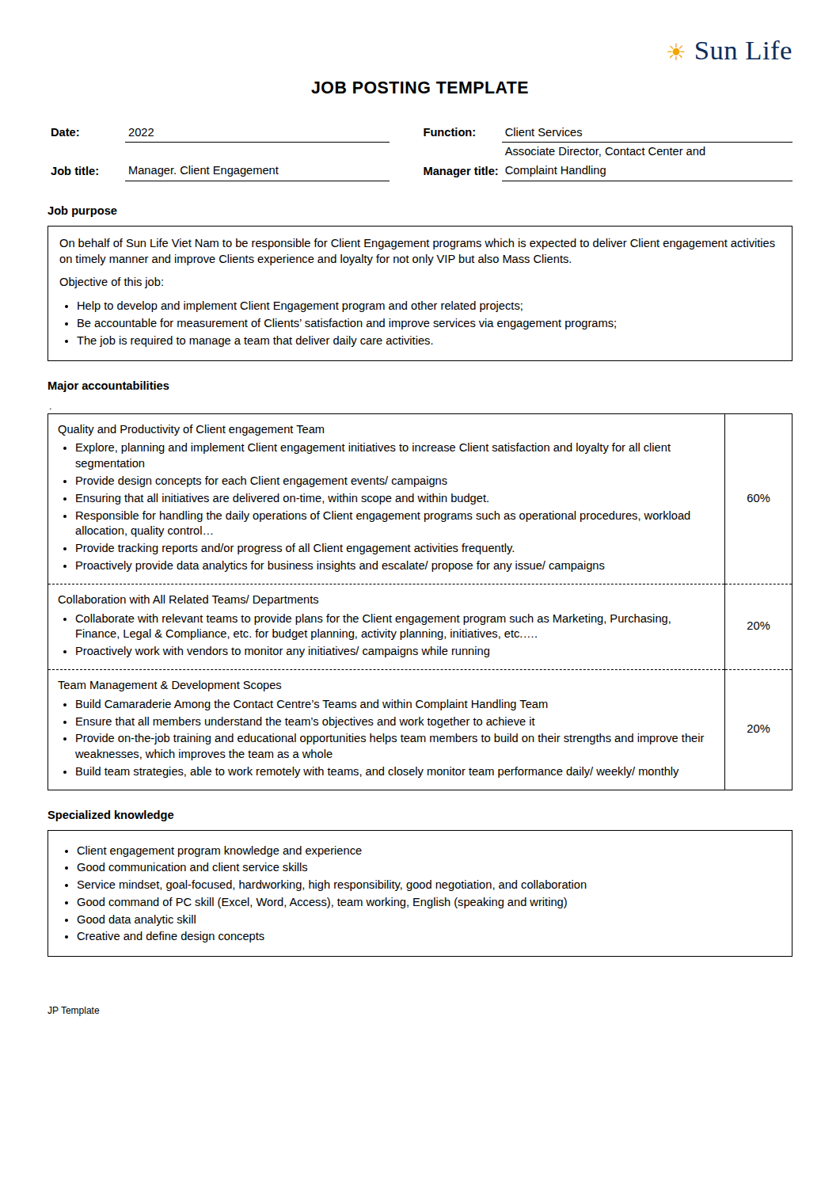☀ Sun Life
JOB POSTING TEMPLATE
| Date: | 2022 | | Function: | Client Services |
| | | Associate Director, Contact Center and |
| Job title: | Manager. Client Engagement | | Manager title: | Complaint Handling |
Job purpose
On behalf of Sun Life Viet Nam to be responsible for Client Engagement programs which is expected to deliver Client engagement activities on timely manner and improve Clients experience and loyalty for not only VIP but also Mass Clients.
Objective of this job:
Help to develop and implement Client Engagement program and other related projects;
Be accountable for measurement of Clients’ satisfaction and improve services via engagement programs;
The job is required to manage a team that deliver daily care activities.
Major accountabilities
.
| Quality and Productivity of Client engagement Team Explore, planning and implement Client engagement initiatives to increase Client satisfaction and loyalty for all client segmentation Provide design concepts for each Client engagement events/ campaigns Ensuring that all initiatives are delivered on-time, within scope and within budget. Responsible for handling the daily operations of Client engagement programs such as operational procedures, workload allocation, quality control… Provide tracking reports and/or progress of all Client engagement activities frequently. Proactively provide data analytics for business insights and escalate/ propose for any issue/ campaigns | 60% |
| Collaboration with All Related Teams/ Departments Collaborate with relevant teams to provide plans for the Client engagement program such as Marketing, Purchasing, Finance, Legal & Compliance, etc. for budget planning, activity planning, initiatives, etc.…. Proactively work with vendors to monitor any initiatives/ campaigns while running | 20% |
| Team Management & Development Scopes Build Camaraderie Among the Contact Centre’s Teams and within Complaint Handling Team Ensure that all members understand the team’s objectives and work together to achieve it Provide on-the-job training and educational opportunities helps team members to build on their strengths and improve their weaknesses, which improves the team as a whole Build team strategies, able to work remotely with teams, and closely monitor team performance daily/ weekly/ monthly | 20% |
Specialized knowledge
Client engagement program knowledge and experience
Good communication and client service skills
Service mindset, goal-focused, hardworking, high responsibility, good negotiation, and collaboration
Good command of PC skill (Excel, Word, Access), team working, English (speaking and writing)
Good data analytic skill
Creative and define design concepts
JP Template